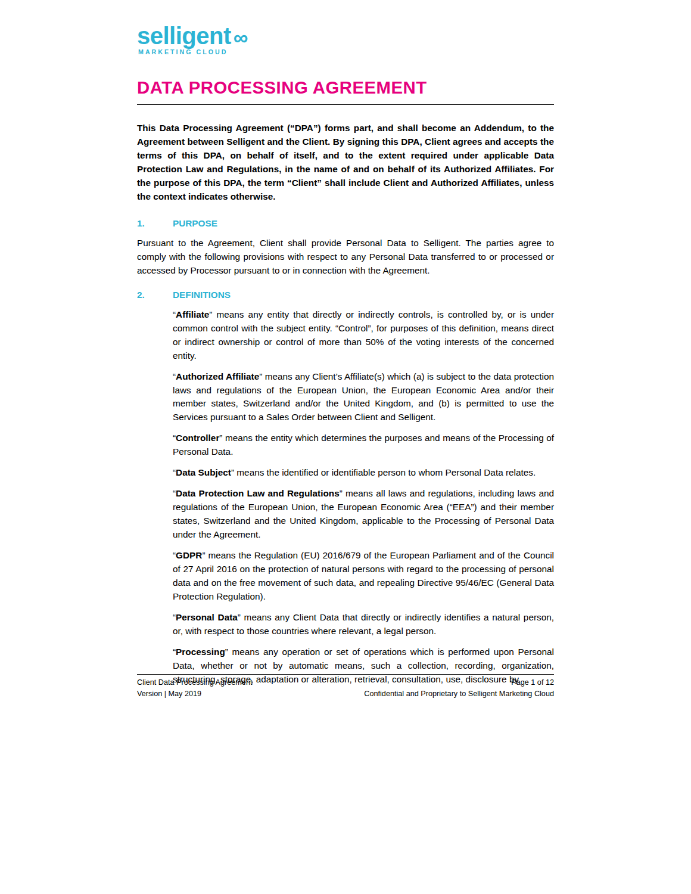selligent∞
MARKETING CLOUD
DATA PROCESSING AGREEMENT
This Data Processing Agreement (“DPA”) forms part, and shall become an Addendum, to the Agreement between Selligent and the Client. By signing this DPA, Client agrees and accepts the terms of this DPA, on behalf of itself, and to the extent required under applicable Data Protection Law and Regulations, in the name of and on behalf of its Authorized Affiliates. For the purpose of this DPA, the term “Client” shall include Client and Authorized Affiliates, unless the context indicates otherwise.
1. PURPOSE
Pursuant to the Agreement, Client shall provide Personal Data to Selligent. The parties agree to comply with the following provisions with respect to any Personal Data transferred to or processed or accessed by Processor pursuant to or in connection with the Agreement.
2. DEFINITIONS
“Affiliate” means any entity that directly or indirectly controls, is controlled by, or is under common control with the subject entity. “Control”, for purposes of this definition, means direct or indirect ownership or control of more than 50% of the voting interests of the concerned entity.
“Authorized Affiliate” means any Client’s Affiliate(s) which (a) is subject to the data protection laws and regulations of the European Union, the European Economic Area and/or their member states, Switzerland and/or the United Kingdom, and (b) is permitted to use the Services pursuant to a Sales Order between Client and Selligent.
“Controller” means the entity which determines the purposes and means of the Processing of Personal Data.
“Data Subject” means the identified or identifiable person to whom Personal Data relates.
“Data Protection Law and Regulations” means all laws and regulations, including laws and regulations of the European Union, the European Economic Area (“EEA”) and their member states, Switzerland and the United Kingdom, applicable to the Processing of Personal Data under the Agreement.
“GDPR” means the Regulation (EU) 2016/679 of the European Parliament and of the Council of 27 April 2016 on the protection of natural persons with regard to the processing of personal data and on the free movement of such data, and repealing Directive 95/46/EC (General Data Protection Regulation).
“Personal Data” means any Client Data that directly or indirectly identifies a natural person, or, with respect to those countries where relevant, a legal person.
“Processing” means any operation or set of operations which is performed upon Personal Data, whether or not by automatic means, such a collection, recording, organization, structuring, storage, adaptation or alteration, retrieval, consultation, use, disclosure by
Client Data Processing Agreement Version | May 2019
Page 1 of 12 Confidential and Proprietary to Selligent Marketing Cloud